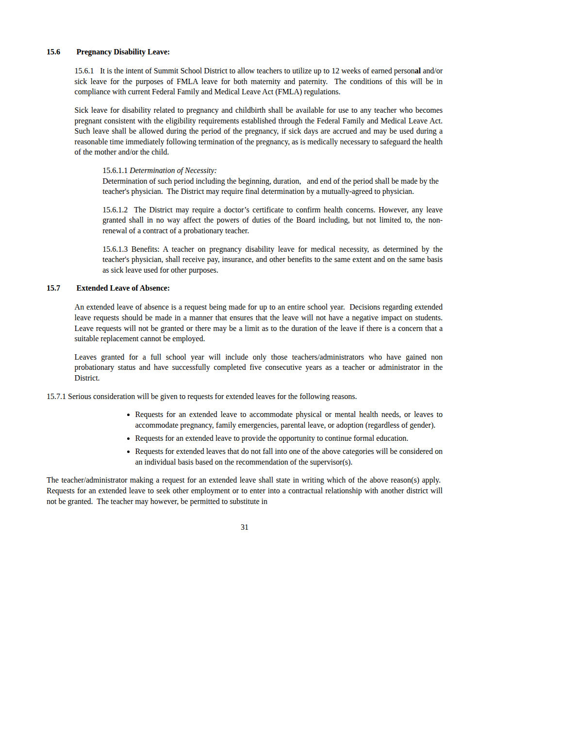15.6 Pregnancy Disability Leave:
15.6.1 It is the intent of Summit School District to allow teachers to utilize up to 12 weeks of earned personal and/or sick leave for the purposes of FMLA leave for both maternity and paternity. The conditions of this will be in compliance with current Federal Family and Medical Leave Act (FMLA) regulations.
Sick leave for disability related to pregnancy and childbirth shall be available for use to any teacher who becomes pregnant consistent with the eligibility requirements established through the Federal Family and Medical Leave Act. Such leave shall be allowed during the period of the pregnancy, if sick days are accrued and may be used during a reasonable time immediately following termination of the pregnancy, as is medically necessary to safeguard the health of the mother and/or the child.
15.6.1.1 Determination of Necessity:
Determination of such period including the beginning, duration, and end of the period shall be made by the teacher's physician. The District may require final determination by a mutually-agreed to physician.
15.6.1.2 The District may require a doctor’s certificate to confirm health concerns. However, any leave granted shall in no way affect the powers of duties of the Board including, but not limited to, the non-renewal of a contract of a probationary teacher.
15.6.1.3 Benefits: A teacher on pregnancy disability leave for medical necessity, as determined by the teacher's physician, shall receive pay, insurance, and other benefits to the same extent and on the same basis as sick leave used for other purposes.
15.7 Extended Leave of Absence:
An extended leave of absence is a request being made for up to an entire school year. Decisions regarding extended leave requests should be made in a manner that ensures that the leave will not have a negative impact on students. Leave requests will not be granted or there may be a limit as to the duration of the leave if there is a concern that a suitable replacement cannot be employed.
Leaves granted for a full school year will include only those teachers/administrators who have gained non probationary status and have successfully completed five consecutive years as a teacher or administrator in the District.
15.7.1 Serious consideration will be given to requests for extended leaves for the following reasons.
Requests for an extended leave to accommodate physical or mental health needs, or leaves to accommodate pregnancy, family emergencies, parental leave, or adoption (regardless of gender).
Requests for an extended leave to provide the opportunity to continue formal education.
Requests for extended leaves that do not fall into one of the above categories will be considered on an individual basis based on the recommendation of the supervisor(s).
The teacher/administrator making a request for an extended leave shall state in writing which of the above reason(s) apply. Requests for an extended leave to seek other employment or to enter into a contractual relationship with another district will not be granted. The teacher may however, be permitted to substitute in
31